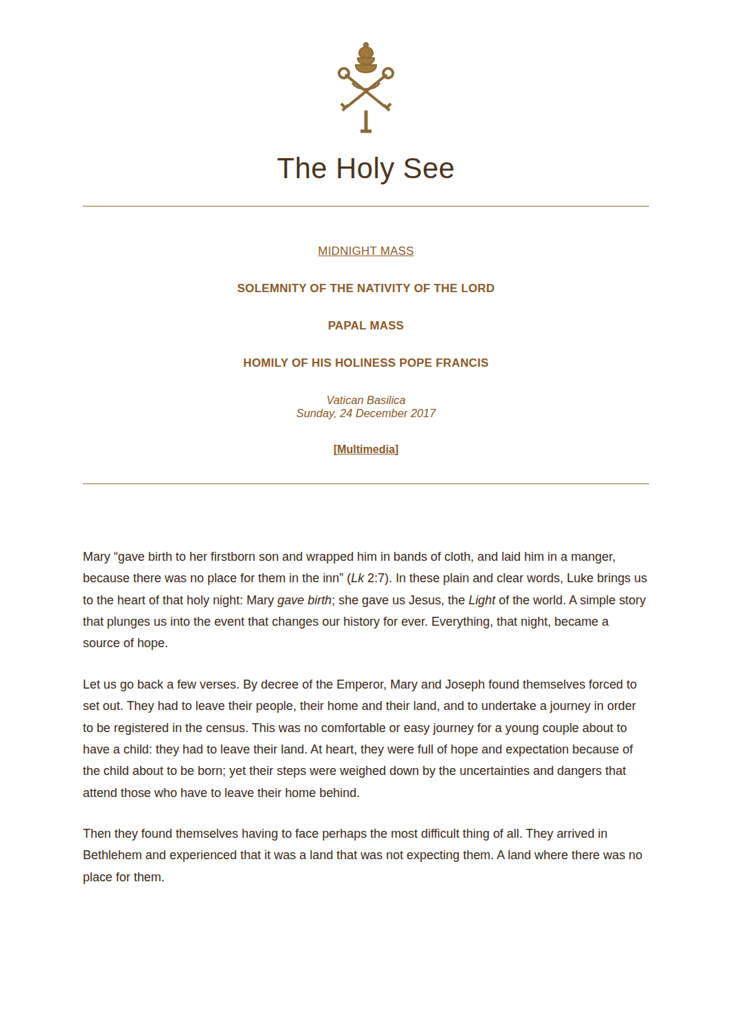The Holy See
MIDNIGHT MASS
SOLEMNITY OF THE NATIVITY OF THE LORD
PAPAL MASS
HOMILY OF HIS HOLINESS POPE FRANCIS
Vatican Basilica
Sunday, 24 December 2017
[Multimedia]
Mary “gave birth to her firstborn son and wrapped him in bands of cloth, and laid him in a manger, because there was no place for them in the inn” (Lk 2:7). In these plain and clear words, Luke brings us to the heart of that holy night: Mary gave birth; she gave us Jesus, the Light of the world. A simple story that plunges us into the event that changes our history for ever. Everything, that night, became a source of hope.
Let us go back a few verses. By decree of the Emperor, Mary and Joseph found themselves forced to set out. They had to leave their people, their home and their land, and to undertake a journey in order to be registered in the census. This was no comfortable or easy journey for a young couple about to have a child: they had to leave their land. At heart, they were full of hope and expectation because of the child about to be born; yet their steps were weighed down by the uncertainties and dangers that attend those who have to leave their home behind.
Then they found themselves having to face perhaps the most difficult thing of all. They arrived in Bethlehem and experienced that it was a land that was not expecting them. A land where there was no place for them.